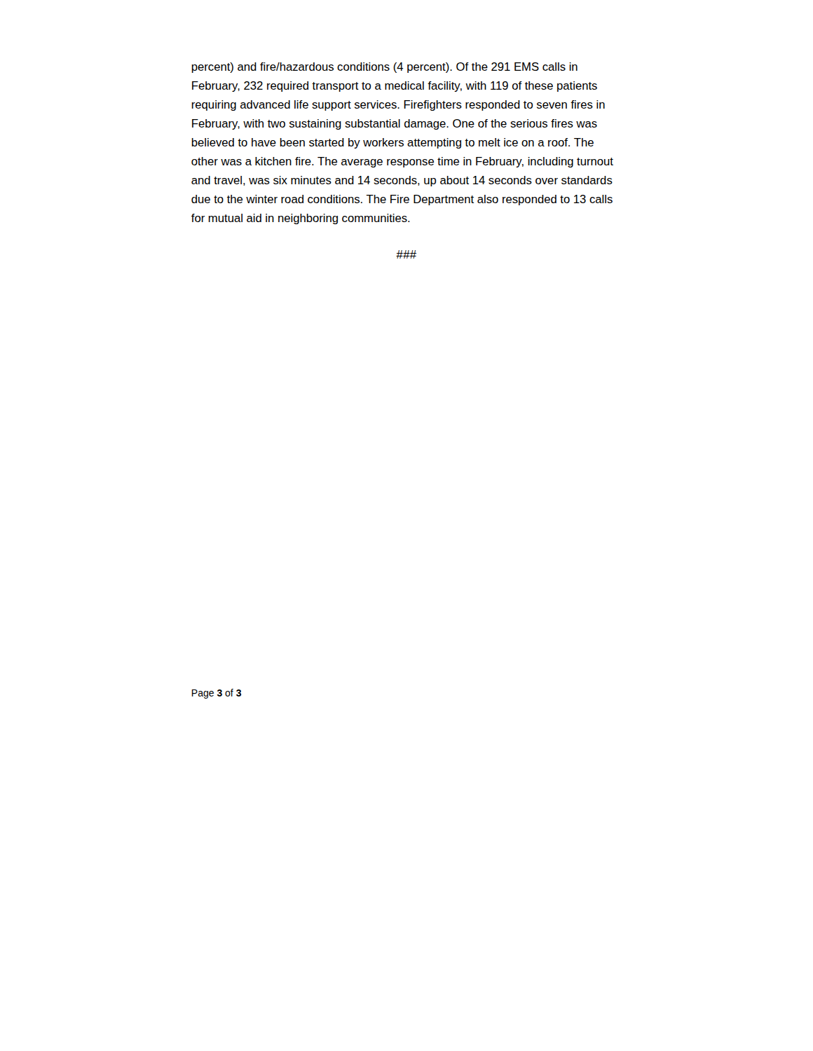percent) and fire/hazardous conditions (4 percent). Of the 291 EMS calls in February, 232 required transport to a medical facility, with 119 of these patients requiring advanced life support services. Firefighters responded to seven fires in February, with two sustaining substantial damage. One of the serious fires was believed to have been started by workers attempting to melt ice on a roof. The other was a kitchen fire. The average response time in February, including turnout and travel, was six minutes and 14 seconds, up about 14 seconds over standards due to the winter road conditions. The Fire Department also responded to 13 calls for mutual aid in neighboring communities.
###
Page 3 of 3